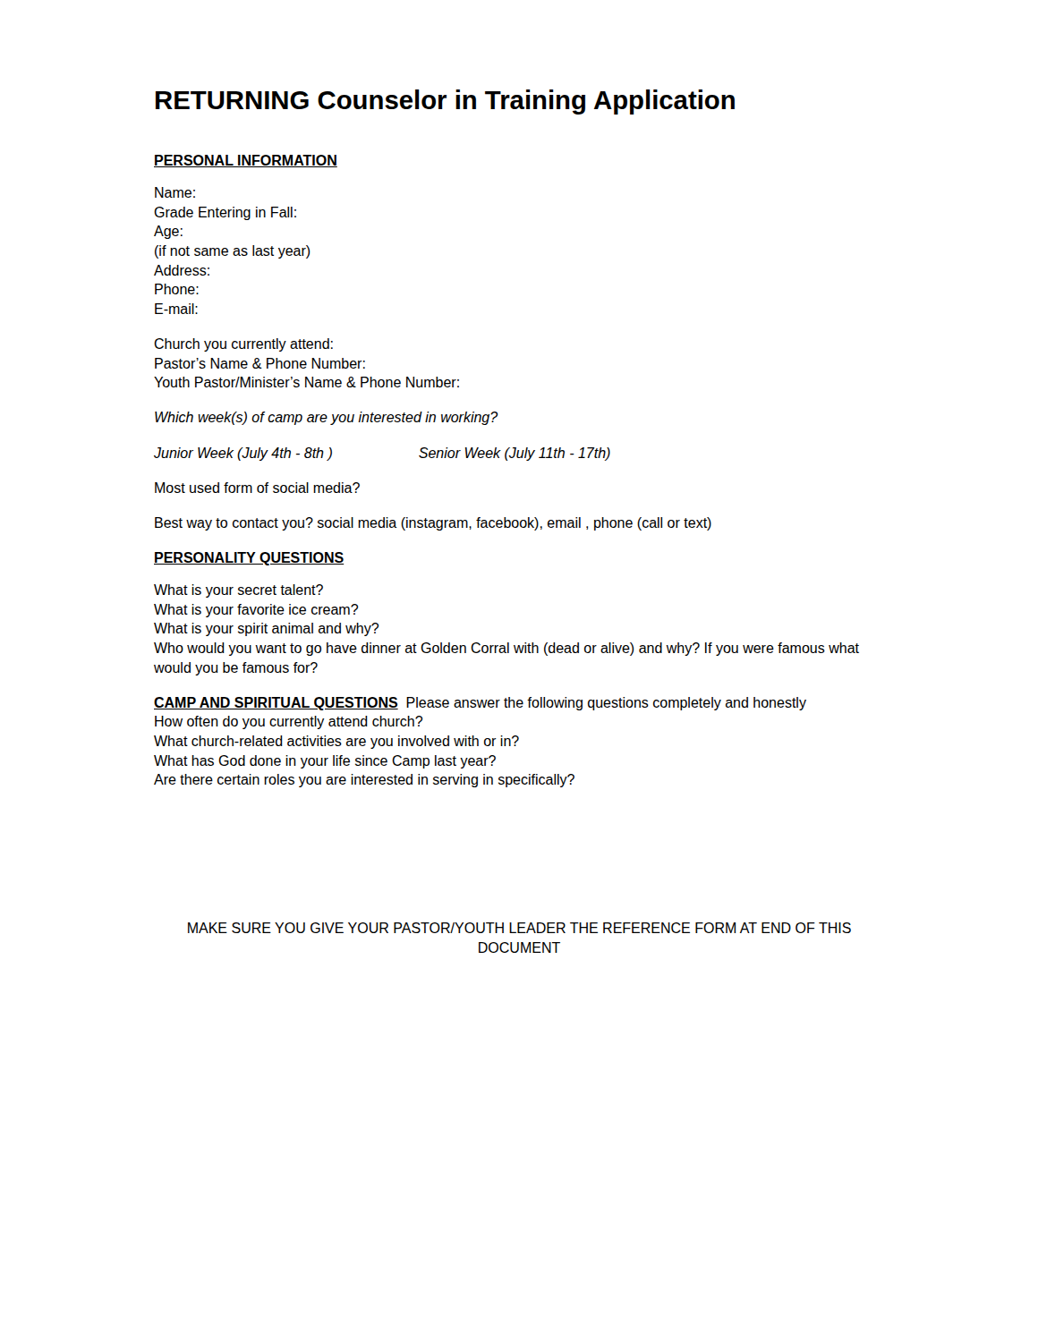RETURNING Counselor in Training Application
PERSONAL INFORMATION
Name:
Grade Entering in Fall:
Age:
(if not same as last year)
Address:
Phone:
E-mail:
Church you currently attend:
Pastor’s Name & Phone Number:
Youth Pastor/Minister’s Name & Phone Number:
Which week(s) of camp are you interested in working?
Junior Week (July 4th - 8th ) Senior Week (July 11th - 17th)
Most used form of social media?
Best way to contact you? social media (instagram, facebook), email , phone (call or text)
PERSONALITY QUESTIONS
What is your secret talent?
What is your favorite ice cream?
What is your spirit animal and why?
Who would you want to go have dinner at Golden Corral with (dead or alive) and why? If you were famous what would you be famous for?
CAMP AND SPIRITUAL QUESTIONS Please answer the following questions completely and honestly
How often do you currently attend church?
What church-related activities are you involved with or in?
What has God done in your life since Camp last year?
Are there certain roles you are interested in serving in specifically?
MAKE SURE YOU GIVE YOUR PASTOR/YOUTH LEADER THE REFERENCE FORM AT END OF THIS DOCUMENT